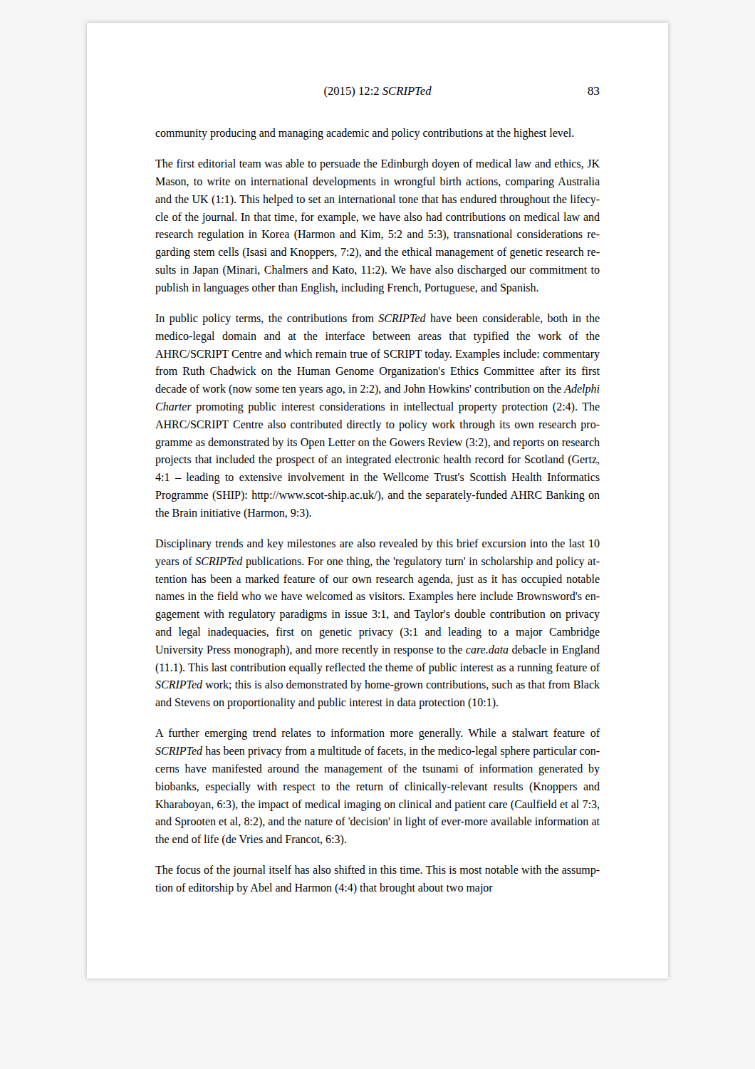(2015) 12:2 SCRIPTed 83
community producing and managing academic and policy contributions at the highest level.
The first editorial team was able to persuade the Edinburgh doyen of medical law and ethics, JK Mason, to write on international developments in wrongful birth actions, comparing Australia and the UK (1:1). This helped to set an international tone that has endured throughout the lifecycle of the journal. In that time, for example, we have also had contributions on medical law and research regulation in Korea (Harmon and Kim, 5:2 and 5:3), transnational considerations regarding stem cells (Isasi and Knoppers, 7:2), and the ethical management of genetic research results in Japan (Minari, Chalmers and Kato, 11:2). We have also discharged our commitment to publish in languages other than English, including French, Portuguese, and Spanish.
In public policy terms, the contributions from SCRIPTed have been considerable, both in the medico-legal domain and at the interface between areas that typified the work of the AHRC/SCRIPT Centre and which remain true of SCRIPT today. Examples include: commentary from Ruth Chadwick on the Human Genome Organization's Ethics Committee after its first decade of work (now some ten years ago, in 2:2), and John Howkins' contribution on the Adelphi Charter promoting public interest considerations in intellectual property protection (2:4). The AHRC/SCRIPT Centre also contributed directly to policy work through its own research programme as demonstrated by its Open Letter on the Gowers Review (3:2), and reports on research projects that included the prospect of an integrated electronic health record for Scotland (Gertz, 4:1 – leading to extensive involvement in the Wellcome Trust's Scottish Health Informatics Programme (SHIP): http://www.scot-ship.ac.uk/), and the separately-funded AHRC Banking on the Brain initiative (Harmon, 9:3).
Disciplinary trends and key milestones are also revealed by this brief excursion into the last 10 years of SCRIPTed publications. For one thing, the 'regulatory turn' in scholarship and policy attention has been a marked feature of our own research agenda, just as it has occupied notable names in the field who we have welcomed as visitors. Examples here include Brownsword's engagement with regulatory paradigms in issue 3:1, and Taylor's double contribution on privacy and legal inadequacies, first on genetic privacy (3:1 and leading to a major Cambridge University Press monograph), and more recently in response to the care.data debacle in England (11.1). This last contribution equally reflected the theme of public interest as a running feature of SCRIPTed work; this is also demonstrated by home-grown contributions, such as that from Black and Stevens on proportionality and public interest in data protection (10:1).
A further emerging trend relates to information more generally. While a stalwart feature of SCRIPTed has been privacy from a multitude of facets, in the medico-legal sphere particular concerns have manifested around the management of the tsunami of information generated by biobanks, especially with respect to the return of clinically-relevant results (Knoppers and Kharaboyan, 6:3), the impact of medical imaging on clinical and patient care (Caulfield et al 7:3, and Sprooten et al, 8:2), and the nature of 'decision' in light of ever-more available information at the end of life (de Vries and Francot, 6:3).
The focus of the journal itself has also shifted in this time. This is most notable with the assumption of editorship by Abel and Harmon (4:4) that brought about two major